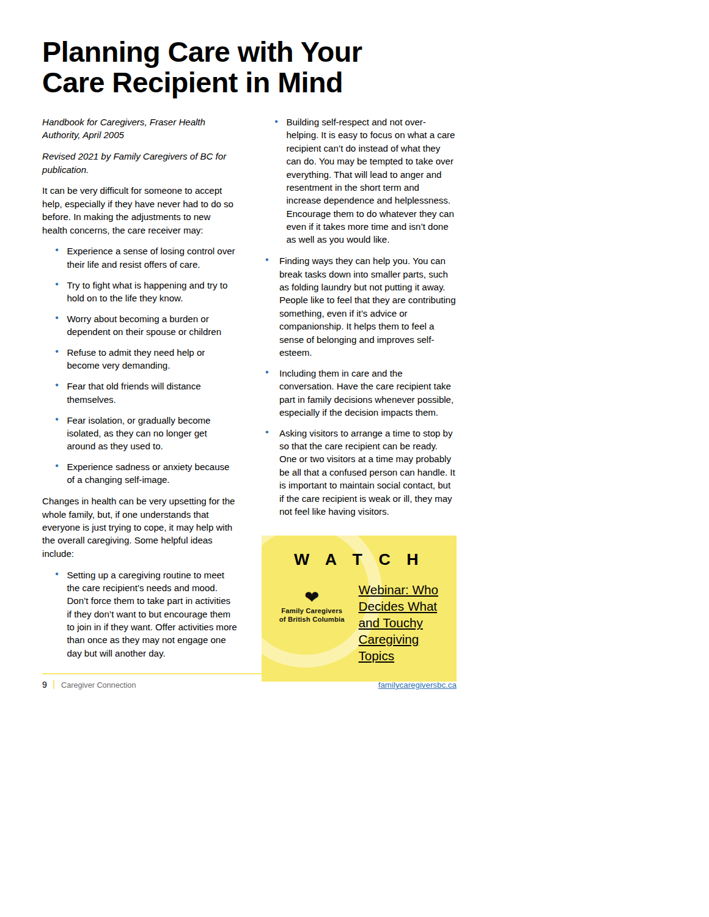Planning Care with Your Care Recipient in Mind
Handbook for Caregivers, Fraser Health Authority, April 2005
Revised 2021 by Family Caregivers of BC for publication.
It can be very difficult for someone to accept help, especially if they have never had to do so before. In making the adjustments to new health concerns, the care receiver may:
Experience a sense of losing control over their life and resist offers of care.
Try to fight what is happening and try to hold on to the life they know.
Worry about becoming a burden or dependent on their spouse or children
Refuse to admit they need help or become very demanding.
Fear that old friends will distance themselves.
Fear isolation, or gradually become isolated, as they can no longer get around as they used to.
Experience sadness or anxiety because of a changing self-image.
Changes in health can be very upsetting for the whole family, but, if one understands that everyone is just trying to cope, it may help with the overall caregiving. Some helpful ideas include:
Setting up a caregiving routine to meet the care recipient’s needs and mood. Don’t force them to take part in activities if they don’t want to but encourage them to join in if they want. Offer activities more than once as they may not engage one day but will another day.
Building self-respect and not over-helping. It is easy to focus on what a care recipient can’t do instead of what they can do. You may be tempted to take over everything. That will lead to anger and resentment in the short term and increase dependence and helplessness. Encourage them to do whatever they can even if it takes more time and isn’t done as well as you would like.
Finding ways they can help you. You can break tasks down into smaller parts, such as folding laundry but not putting it away. People like to feel that they are contributing something, even if it’s advice or companionship. It helps them to feel a sense of belonging and improves self-esteem.
Including them in care and the conversation. Have the care recipient take part in family decisions whenever possible, especially if the decision impacts them.
Asking visitors to arrange a time to stop by so that the care recipient can be ready. One or two visitors at a time may probably be all that a confused person can handle. It is important to maintain social contact, but if the care recipient is weak or ill, they may not feel like having visitors.
W A T C H
❤ Family Caregivers
of British Columbia
Webinar: Who Decides What and Touchy Caregiving Topics
9 Caregiver Connection familycaregiversbc.ca